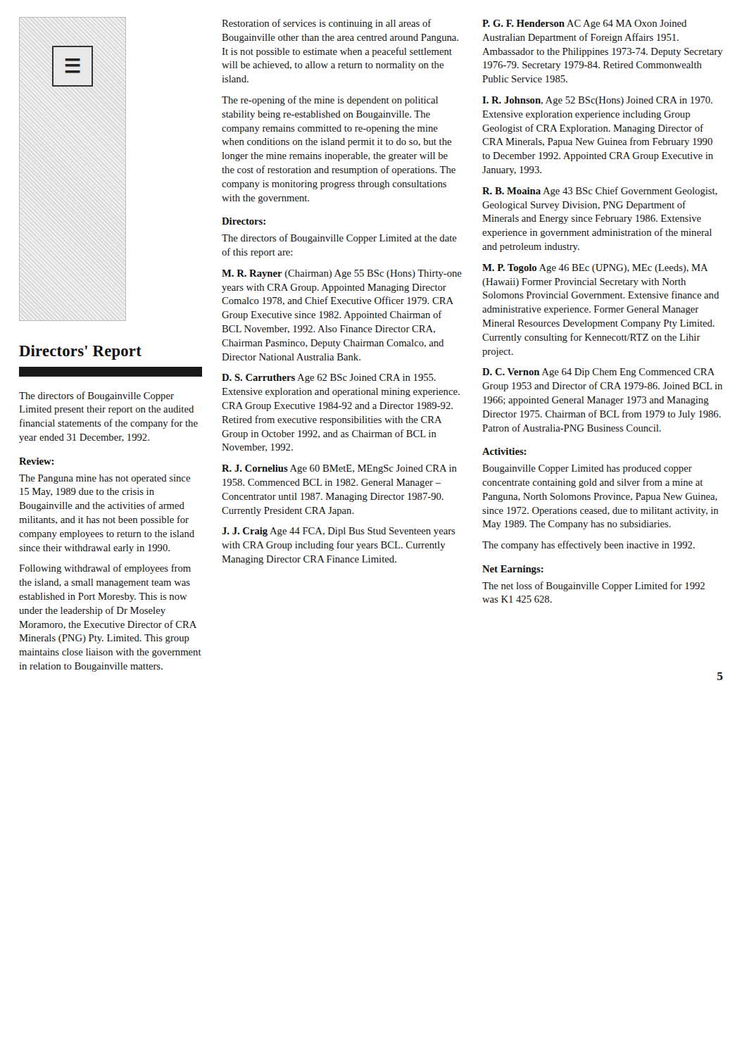☰
Directors' Report
The directors of Bougainville Copper Limited present their report on the audited financial statements of the company for the year ended 31 December, 1992.
Review:
The Panguna mine has not operated since 15 May, 1989 due to the crisis in Bougainville and the activities of armed militants, and it has not been possible for company employees to return to the island since their withdrawal early in 1990.
Following withdrawal of employees from the island, a small management team was established in Port Moresby. This is now under the leadership of Dr Moseley Moramoro, the Executive Director of CRA Minerals (PNG) Pty. Limited. This group maintains close liaison with the government in relation to Bougainville matters.
Restoration of services is continuing in all areas of Bougainville other than the area centred around Panguna. It is not possible to estimate when a peaceful settlement will be achieved, to allow a return to normality on the island.
The re-opening of the mine is dependent on political stability being re-established on Bougainville. The company remains committed to re-opening the mine when conditions on the island permit it to do so, but the longer the mine remains inoperable, the greater will be the cost of restoration and resumption of operations. The company is monitoring progress through consultations with the government.
Directors:
The directors of Bougainville Copper Limited at the date of this report are:
M. R. Rayner (Chairman) Age 55 BSc (Hons) Thirty-one years with CRA Group. Appointed Managing Director Comalco 1978, and Chief Executive Officer 1979. CRA Group Executive since 1982. Appointed Chairman of BCL November, 1992. Also Finance Director CRA, Chairman Pasminco, Deputy Chairman Comalco, and Director National Australia Bank.
D. S. Carruthers Age 62 BSc Joined CRA in 1955. Extensive exploration and operational mining experience. CRA Group Executive 1984-92 and a Director 1989-92. Retired from executive responsibilities with the CRA Group in October 1992, and as Chairman of BCL in November, 1992.
R. J. Cornelius Age 60 BMetE, MEngSc Joined CRA in 1958. Commenced BCL in 1982. General Manager – Concentrator until 1987. Managing Director 1987-90. Currently President CRA Japan.
J. J. Craig Age 44 FCA, Dipl Bus Stud Seventeen years with CRA Group including four years BCL. Currently Managing Director CRA Finance Limited.
P. G. F. Henderson AC Age 64 MA Oxon Joined Australian Department of Foreign Affairs 1951. Ambassador to the Philippines 1973-74. Deputy Secretary 1976-79. Secretary 1979-84. Retired Commonwealth Public Service 1985.
I. R. Johnson, Age 52 BSc(Hons) Joined CRA in 1970. Extensive exploration experience including Group Geologist of CRA Exploration. Managing Director of CRA Minerals, Papua New Guinea from February 1990 to December 1992. Appointed CRA Group Executive in January, 1993.
R. B. Moaina Age 43 BSc Chief Government Geologist, Geological Survey Division, PNG Department of Minerals and Energy since February 1986. Extensive experience in government administration of the mineral and petroleum industry.
M. P. Togolo Age 46 BEc (UPNG), MEc (Leeds), MA (Hawaii) Former Provincial Secretary with North Solomons Provincial Government. Extensive finance and administrative experience. Former General Manager Mineral Resources Development Company Pty Limited. Currently consulting for Kennecott/RTZ on the Lihir project.
D. C. Vernon Age 64 Dip Chem Eng Commenced CRA Group 1953 and Director of CRA 1979-86. Joined BCL in 1966; appointed General Manager 1973 and Managing Director 1975. Chairman of BCL from 1979 to July 1986. Patron of Australia-PNG Business Council.
Activities:
Bougainville Copper Limited has produced copper concentrate containing gold and silver from a mine at Panguna, North Solomons Province, Papua New Guinea, since 1972. Operations ceased, due to militant activity, in May 1989. The Company has no subsidiaries.
The company has effectively been inactive in 1992.
Net Earnings:
The net loss of Bougainville Copper Limited for 1992 was K1 425 628.
5